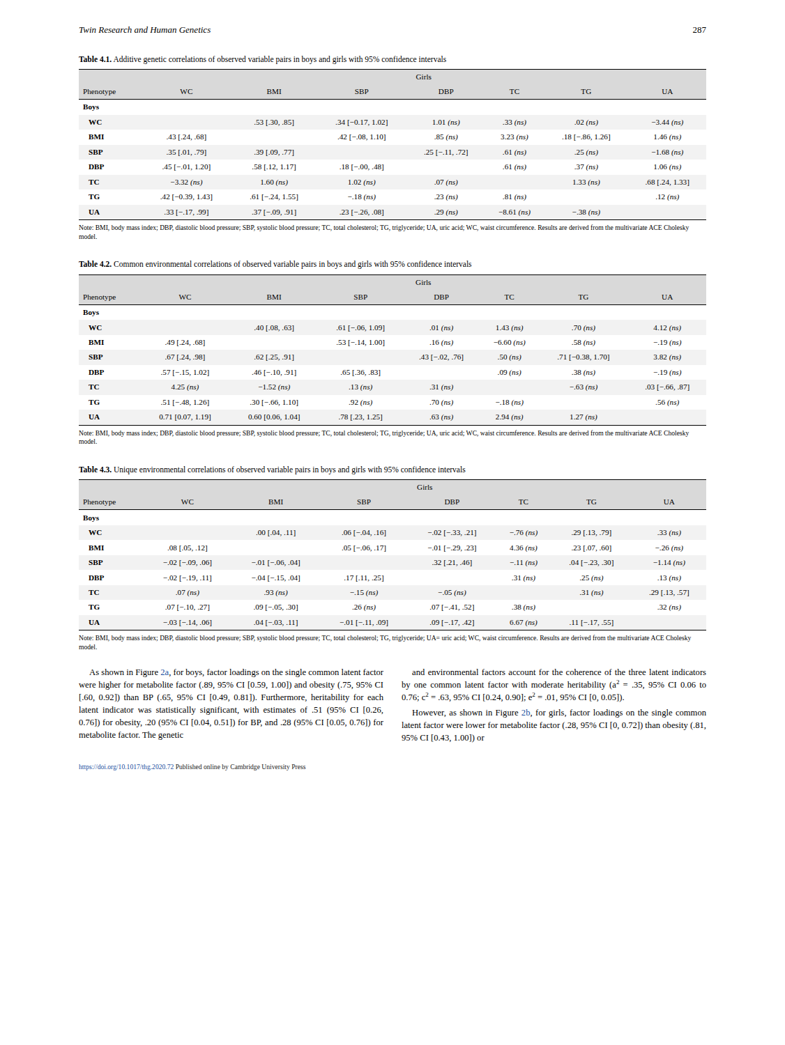Twin Research and Human Genetics
287
Table 4.1. Additive genetic correlations of observed variable pairs in boys and girls with 95% confidence intervals
| | Girls |
| --- | --- |
| Phenotype | WC | BMI | SBP | DBP | TC | TG | UA |
| Boys | | | | | | | |
| WC | | .53 [.30, .85] | .34 [−0.17, 1.02] | 1.01 (ns) | .33 (ns) | .02 (ns) | −3.44 (ns) |
| BMI | .43 [.24, .68] | | .42 [−.08, 1.10] | .85 (ns) | 3.23 (ns) | .18 [−.86, 1.26] | 1.46 (ns) |
| SBP | .35 [.01, .79] | .39 [.09, .77] | | .25 [−.11, .72] | .61 (ns) | .25 (ns) | −1.68 (ns) |
| DBP | .45 [−.01, 1.20] | .58 [.12, 1.17] | .18 [−.00, .48] | | .61 (ns) | .37 (ns) | 1.06 (ns) |
| TC | −3.32 (ns) | 1.60 (ns) | 1.02 (ns) | .07 (ns) | | 1.33 (ns) | .68 [.24, 1.33] |
| TG | .42 [−0.39, 1.43] | .61 [−.24, 1.55] | −.18 (ns) | .23 (ns) | .81 (ns) | | .12 (ns) |
| UA | .33 [−.17, .99] | .37 [−.09, .91] | .23 [−.26, .08] | .29 (ns) | −8.61 (ns) | −.38 (ns) | |
Note: BMI, body mass index; DBP, diastolic blood pressure; SBP, systolic blood pressure; TC, total cholesterol; TG, triglyceride; UA, uric acid; WC, waist circumference. Results are derived from the multivariate ACE Cholesky model.
Table 4.2. Common environmental correlations of observed variable pairs in boys and girls with 95% confidence intervals
| | Girls |
| --- | --- |
| Phenotype | WC | BMI | SBP | DBP | TC | TG | UA |
| Boys | | | | | | | |
| WC | | .40 [.08, .63] | .61 [−.06, 1.09] | .01 (ns) | 1.43 (ns) | .70 (ns) | 4.12 (ns) |
| BMI | .49 [.24, .68] | | .53 [−.14, 1.00] | .16 (ns) | −6.60 (ns) | .58 (ns) | −.19 (ns) |
| SBP | .67 [.24, .98] | .62 [.25, .91] | | .43 [−.02, .76] | .50 (ns) | .71 [−0.38, 1.70] | 3.82 (ns) |
| DBP | .57 [−.15, 1.02] | .46 [−.10, .91] | .65 [.36, .83] | | .09 (ns) | .38 (ns) | −.19 (ns) |
| TC | 4.25 (ns) | −1.52 (ns) | .13 (ns) | .31 (ns) | | −.63 (ns) | .03 [−.66, .87] |
| TG | .51 [−.48, 1.26] | .30 [−.66, 1.10] | .92 (ns) | .70 (ns) | −.18 (ns) | | .56 (ns) |
| UA | 0.71 [0.07, 1.19] | 0.60 [0.06, 1.04] | .78 [.23, 1.25] | .63 (ns) | 2.94 (ns) | 1.27 (ns) | |
Note: BMI, body mass index; DBP, diastolic blood pressure; SBP, systolic blood pressure; TC, total cholesterol; TG, triglyceride; UA, uric acid; WC, waist circumference. Results are derived from the multivariate ACE Cholesky model.
Table 4.3. Unique environmental correlations of observed variable pairs in boys and girls with 95% confidence intervals
| | Girls |
| --- | --- |
| Phenotype | WC | BMI | SBP | DBP | TC | TG | UA |
| Boys | | | | | | | |
| WC | | .00 [.04, .11] | .06 [−.04, .16] | −.02 [−.33, .21] | −.76 (ns) | .29 [.13, .79] | .33 (ns) |
| BMI | .08 [.05, .12] | | .05 [−.06, .17] | −.01 [−.29, .23] | 4.36 (ns) | .23 [.07, .60] | −.26 (ns) |
| SBP | −.02 [−.09, .06] | −.01 [−.06, .04] | | .32 [.21, .46] | −.11 (ns) | .04 [−.23, .30] | −1.14 (ns) |
| DBP | −.02 [−.19, .11] | −.04 [−.15, .04] | .17 [.11, .25] | | .31 (ns) | .25 (ns) | .13 (ns) |
| TC | .07 (ns) | .93 (ns) | −.15 (ns) | −.05 (ns) | | .31 (ns) | .29 [.13, .57] |
| TG | .07 [−.10, .27] | .09 [−.05, .30] | .26 (ns) | .07 [−.41, .52] | .38 (ns) | | .32 (ns) |
| UA | −.03 [−.14, .06] | .04 [−.03, .11] | −.01 [−.11, .09] | .09 [−.17, .42] | 6.67 (ns) | .11 [−.17, .55] | |
Note: BMI, body mass index; DBP, diastolic blood pressure; SBP, systolic blood pressure; TC, total cholesterol; TG, triglyceride; UA= uric acid; WC, waist circumference. Results are derived from the multivariate ACE Cholesky model.
As shown in Figure 2a, for boys, factor loadings on the single common latent factor were higher for metabolite factor (.89, 95% CI [0.59, 1.00]) and obesity (.75, 95% CI [.60, 0.92]) than BP (.65, 95% CI [0.49, 0.81]). Furthermore, heritability for each latent indicator was statistically significant, with estimates of .51 (95% CI [0.26, 0.76]) for obesity, .20 (95% CI [0.04, 0.51]) for BP, and .28 (95% CI [0.05, 0.76]) for metabolite factor. The genetic
and environmental factors account for the coherence of the three latent indicators by one common latent factor with moderate heritability (a2 = .35, 95% CI 0.06 to 0.76; c2 = .63, 95% CI [0.24, 0.90]; e2 = .01, 95% CI [0, 0.05]).
However, as shown in Figure 2b, for girls, factor loadings on the single common latent factor were lower for metabolite factor (.28, 95% CI [0, 0.72]) than obesity (.81, 95% CI [0.43, 1.00]) or
https://doi.org/10.1017/thg.2020.72 Published online by Cambridge University Press